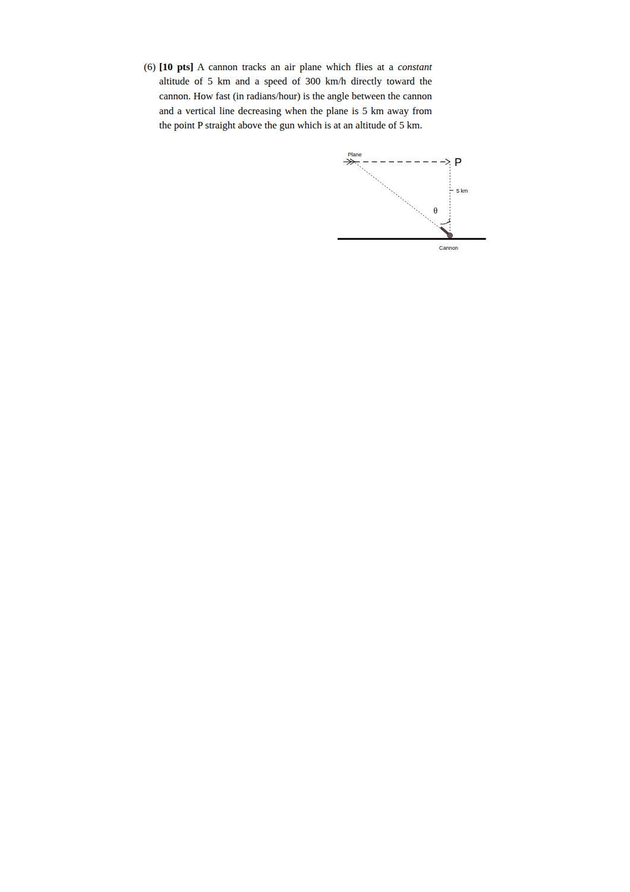(6)
[10 pts] A cannon tracks an air plane which flies at a constant altitude of 5 km and a speed of 300 km/h directly toward the cannon. How fast (in radians/hour) is the angle between the cannon and a vertical line decreasing when the plane is 5 km away from the point P straight above the gun which is at an altitude of 5 km.
Plane P 5 km θ Cannon